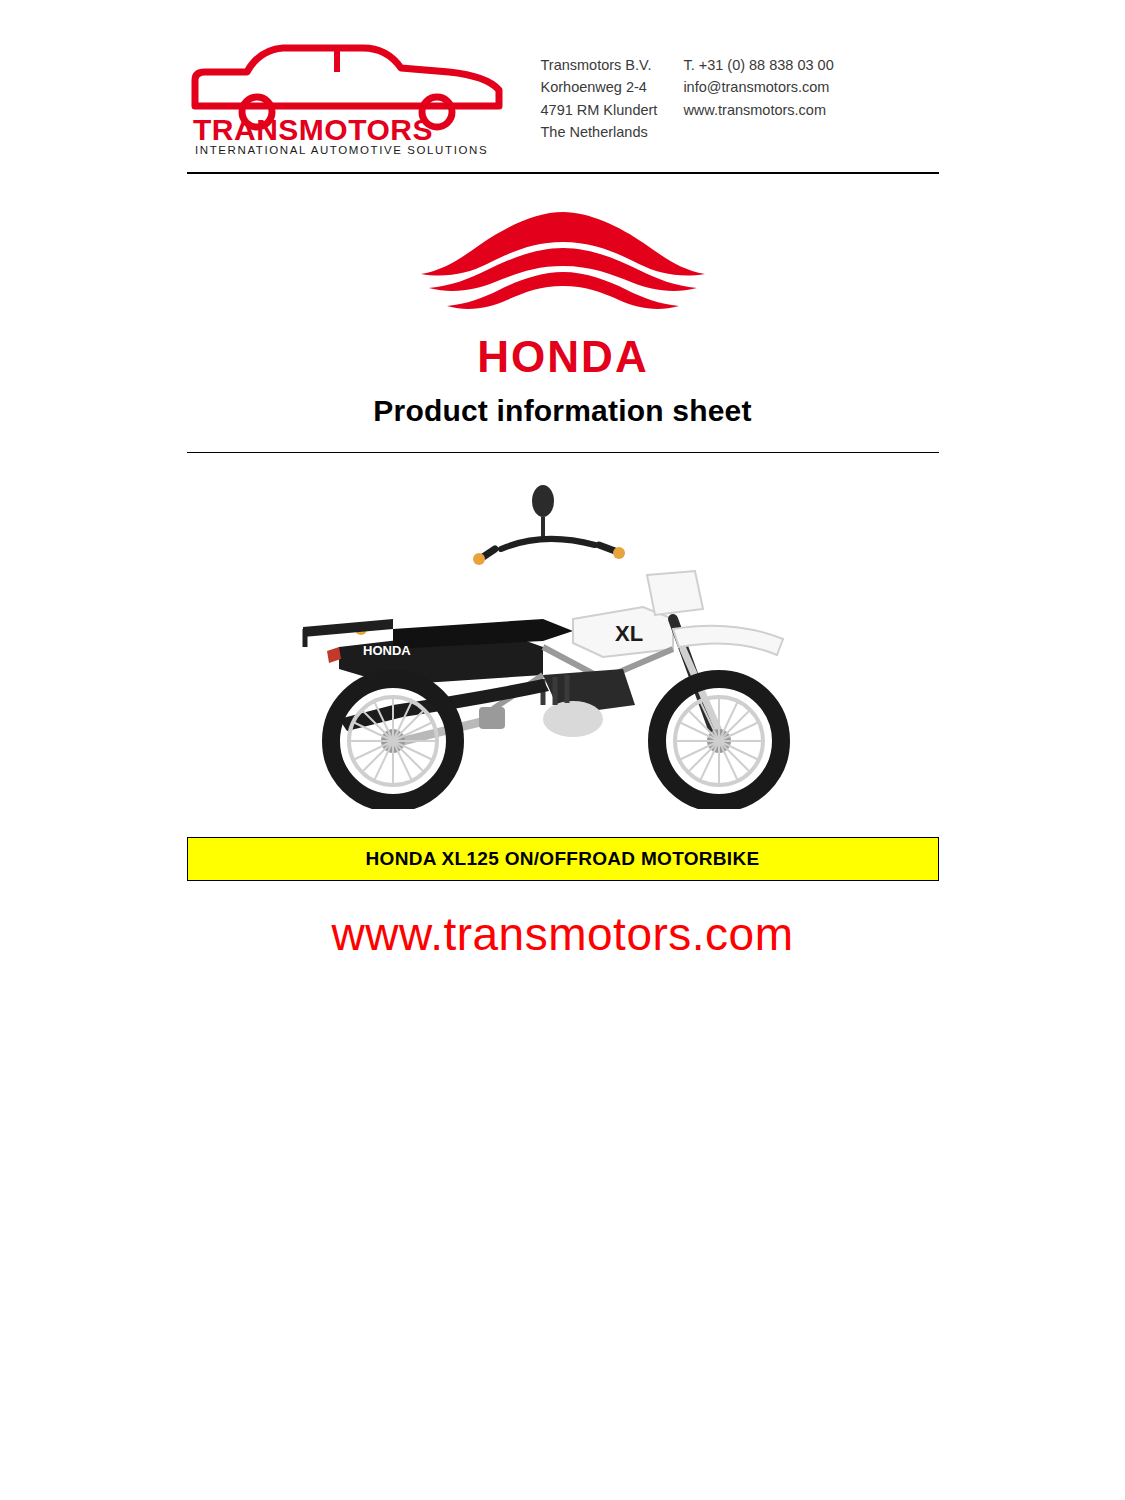TRANSMOTORS INTERNATIONAL AUTOMOTIVE SOLUTIONS
Transmotors B.V.
Korhoenweg 2-4
4791 RM Klundert
The Netherlands
T. +31 (0) 88 838 03 00
info@transmotors.com
www.transmotors.com
HONDA
Product information sheet
XL HONDA
HONDA XL125 ON/OFFROAD MOTORBIKE
www.transmotors.com